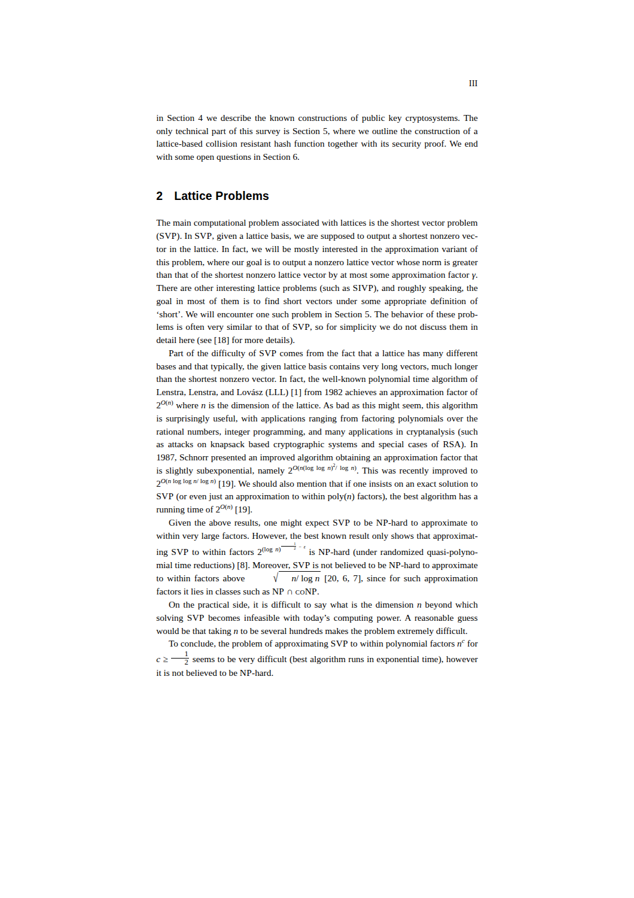III
in Section 4 we describe the known constructions of public key cryptosystems. The only technical part of this survey is Section 5, where we outline the construction of a lattice-based collision resistant hash function together with its security proof. We end with some open questions in Section 6.
2 Lattice Problems
The main computational problem associated with lattices is the shortest vector problem (SVP). In SVP, given a lattice basis, we are supposed to output a shortest nonzero vector in the lattice. In fact, we will be mostly interested in the approximation variant of this problem, where our goal is to output a nonzero lattice vector whose norm is greater than that of the shortest nonzero lattice vector by at most some approximation factor γ. There are other interesting lattice problems (such as SIVP), and roughly speaking, the goal in most of them is to find short vectors under some appropriate definition of ‘short’. We will encounter one such problem in Section 5. The behavior of these problems is often very similar to that of SVP, so for simplicity we do not discuss them in detail here (see [18] for more details).
Part of the difficulty of SVP comes from the fact that a lattice has many different bases and that typically, the given lattice basis contains very long vectors, much longer than the shortest nonzero vector. In fact, the well-known polynomial time algorithm of Lenstra, Lenstra, and Lovász (LLL) [1] from 1982 achieves an approximation factor of 2O(n) where n is the dimension of the lattice. As bad as this might seem, this algorithm is surprisingly useful, with applications ranging from factoring polynomials over the rational numbers, integer programming, and many applications in cryptanalysis (such as attacks on knapsack based cryptographic systems and special cases of RSA). In 1987, Schnorr presented an improved algorithm obtaining an approximation factor that is slightly subexponential, namely 2O(n(log log n)2/ log n). This was recently improved to 2O(n log log n/ log n) [19]. We should also mention that if one insists on an exact solution to SVP (or even just an approximation to within poly(n) factors), the best algorithm has a running time of 2O(n) [19].
Given the above results, one might expect SVP to be NP-hard to approximate to within very large factors. However, the best known result only shows that approximating SVP to within factors 2(log n)12 − ε is NP-hard (under randomized quasi-polynomial time reductions) [8]. Moreover, SVP is not believed to be NP-hard to approximate to within factors above √n/ log n [20, 6, 7], since for such approximation factors it lies in classes such as NP ∩ coNP.
On the practical side, it is difficult to say what is the dimension n beyond which solving SVP becomes infeasible with today’s computing power. A reasonable guess would be that taking n to be several hundreds makes the problem extremely difficult.
To conclude, the problem of approximating SVP to within polynomial factors nc for c ≥ 12 seems to be very difficult (best algorithm runs in exponential time), however it is not believed to be NP-hard.